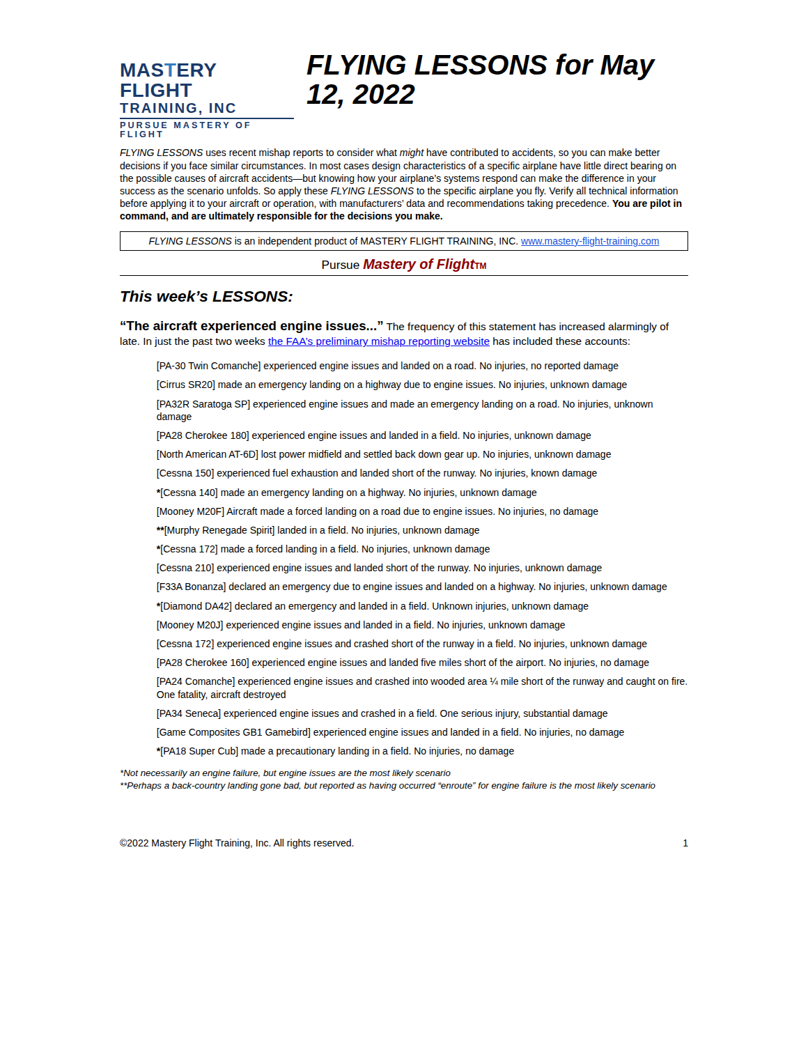MASTERY FLIGHT
TRAINING, INC
PURSUE MASTERY OF FLIGHT
FLYING LESSONS for May 12, 2022
FLYING LESSONS uses recent mishap reports to consider what might have contributed to accidents, so you can make better decisions if you face similar circumstances. In most cases design characteristics of a specific airplane have little direct bearing on the possible causes of aircraft accidents—but knowing how your airplane’s systems respond can make the difference in your success as the scenario unfolds. So apply these FLYING LESSONS to the specific airplane you fly. Verify all technical information before applying it to your aircraft or operation, with manufacturers’ data and recommendations taking precedence. You are pilot in command, and are ultimately responsible for the decisions you make.
FLYING LESSONS is an independent product of MASTERY FLIGHT TRAINING, INC. www.mastery-flight-training.com
Pursue Mastery of Flight TM
This week’s LESSONS:
“The aircraft experienced engine issues...”
The frequency of this statement has increased alarmingly of late. In just the past two weeks the FAA’s preliminary mishap reporting website has included these accounts:
[PA-30 Twin Comanche] experienced engine issues and landed on a road. No injuries, no reported damage
[Cirrus SR20] made an emergency landing on a highway due to engine issues. No injuries, unknown damage
[PA32R Saratoga SP] experienced engine issues and made an emergency landing on a road. No injuries, unknown damage
[PA28 Cherokee 180] experienced engine issues and landed in a field. No injuries, unknown damage
[North American AT-6D] lost power midfield and settled back down gear up. No injuries, unknown damage
[Cessna 150] experienced fuel exhaustion and landed short of the runway. No injuries, known damage
*[Cessna 140] made an emergency landing on a highway. No injuries, unknown damage
[Mooney M20F] Aircraft made a forced landing on a road due to engine issues. No injuries, no damage
**[Murphy Renegade Spirit] landed in a field. No injuries, unknown damage
*[Cessna 172] made a forced landing in a field. No injuries, unknown damage
[Cessna 210] experienced engine issues and landed short of the runway. No injuries, unknown damage
[F33A Bonanza] declared an emergency due to engine issues and landed on a highway. No injuries, unknown damage
*[Diamond DA42] declared an emergency and landed in a field. Unknown injuries, unknown damage
[Mooney M20J] experienced engine issues and landed in a field. No injuries, unknown damage
[Cessna 172] experienced engine issues and crashed short of the runway in a field. No injuries, unknown damage
[PA28 Cherokee 160] experienced engine issues and landed five miles short of the airport. No injuries, no damage
[PA24 Comanche] experienced engine issues and crashed into wooded area ¼ mile short of the runway and caught on fire. One fatality, aircraft destroyed
[PA34 Seneca] experienced engine issues and crashed in a field. One serious injury, substantial damage
[Game Composites GB1 Gamebird] experienced engine issues and landed in a field. No injuries, no damage
*[PA18 Super Cub] made a precautionary landing in a field. No injuries, no damage
*Not necessarily an engine failure, but engine issues are the most likely scenario
**Perhaps a back-country landing gone bad, but reported as having occurred “enroute” for engine failure is the most likely scenario
©2022 Mastery Flight Training, Inc. All rights reserved. 1